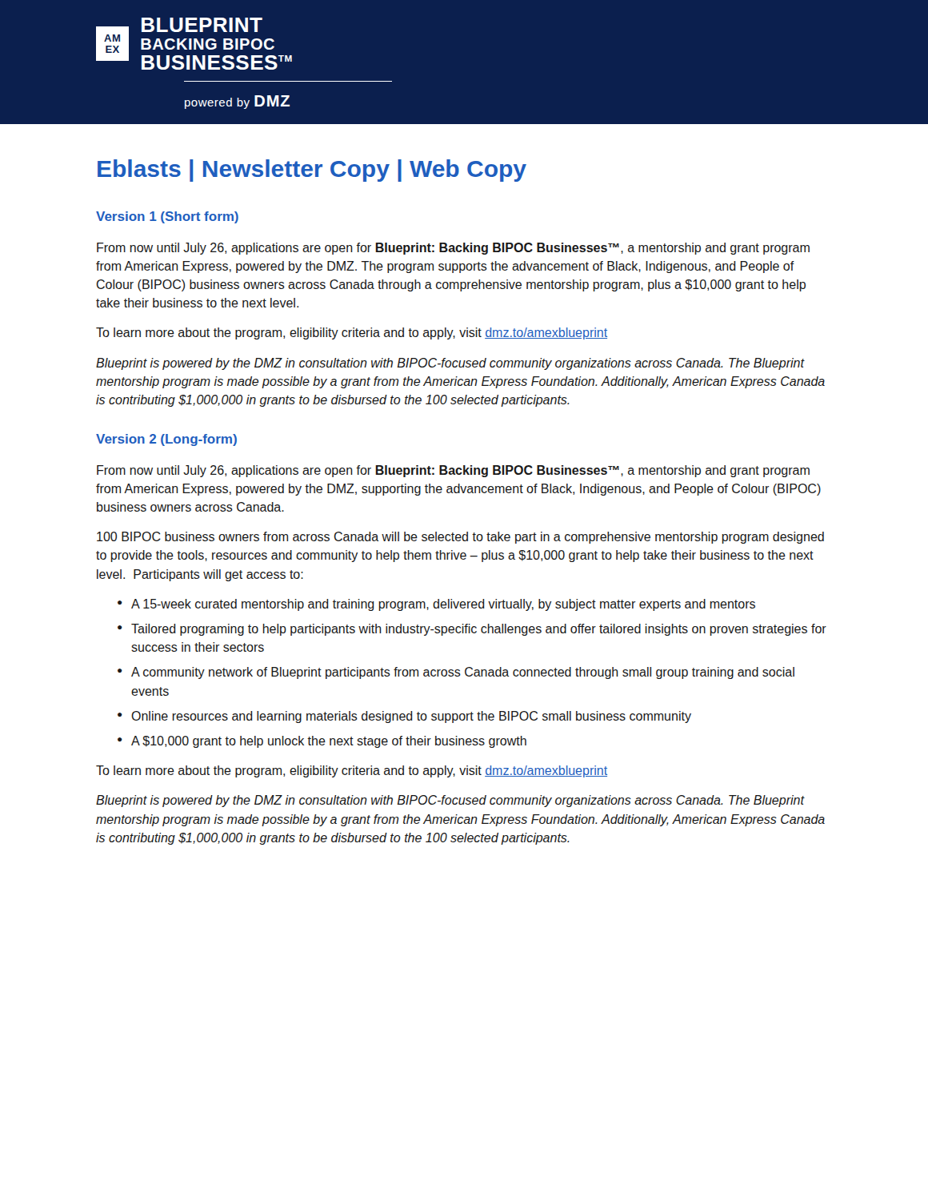AM EX
BLUEPRINT
BACKING BIPOC
BUSINESSESTM
powered by DMZ
Eblasts | Newsletter Copy | Web Copy
Version 1 (Short form)
From now until July 26, applications are open for Blueprint: Backing BIPOC Businesses™, a mentorship and grant program from American Express, powered by the DMZ. The program supports the advancement of Black, Indigenous, and People of Colour (BIPOC) business owners across Canada through a comprehensive mentorship program, plus a $10,000 grant to help take their business to the next level.
To learn more about the program, eligibility criteria and to apply, visit dmz.to/amexblueprint
Blueprint is powered by the DMZ in consultation with BIPOC-focused community organizations across Canada. The Blueprint mentorship program is made possible by a grant from the American Express Foundation. Additionally, American Express Canada is contributing $1,000,000 in grants to be disbursed to the 100 selected participants.
Version 2 (Long-form)
From now until July 26, applications are open for Blueprint: Backing BIPOC Businesses™, a mentorship and grant program from American Express, powered by the DMZ, supporting the advancement of Black, Indigenous, and People of Colour (BIPOC) business owners across Canada.
100 BIPOC business owners from across Canada will be selected to take part in a comprehensive mentorship program designed to provide the tools, resources and community to help them thrive – plus a $10,000 grant to help take their business to the next level. Participants will get access to:
A 15-week curated mentorship and training program, delivered virtually, by subject matter experts and mentors
Tailored programing to help participants with industry-specific challenges and offer tailored insights on proven strategies for success in their sectors
A community network of Blueprint participants from across Canada connected through small group training and social events
Online resources and learning materials designed to support the BIPOC small business community
A $10,000 grant to help unlock the next stage of their business growth
To learn more about the program, eligibility criteria and to apply, visit dmz.to/amexblueprint
Blueprint is powered by the DMZ in consultation with BIPOC-focused community organizations across Canada. The Blueprint mentorship program is made possible by a grant from the American Express Foundation. Additionally, American Express Canada is contributing $1,000,000 in grants to be disbursed to the 100 selected participants.